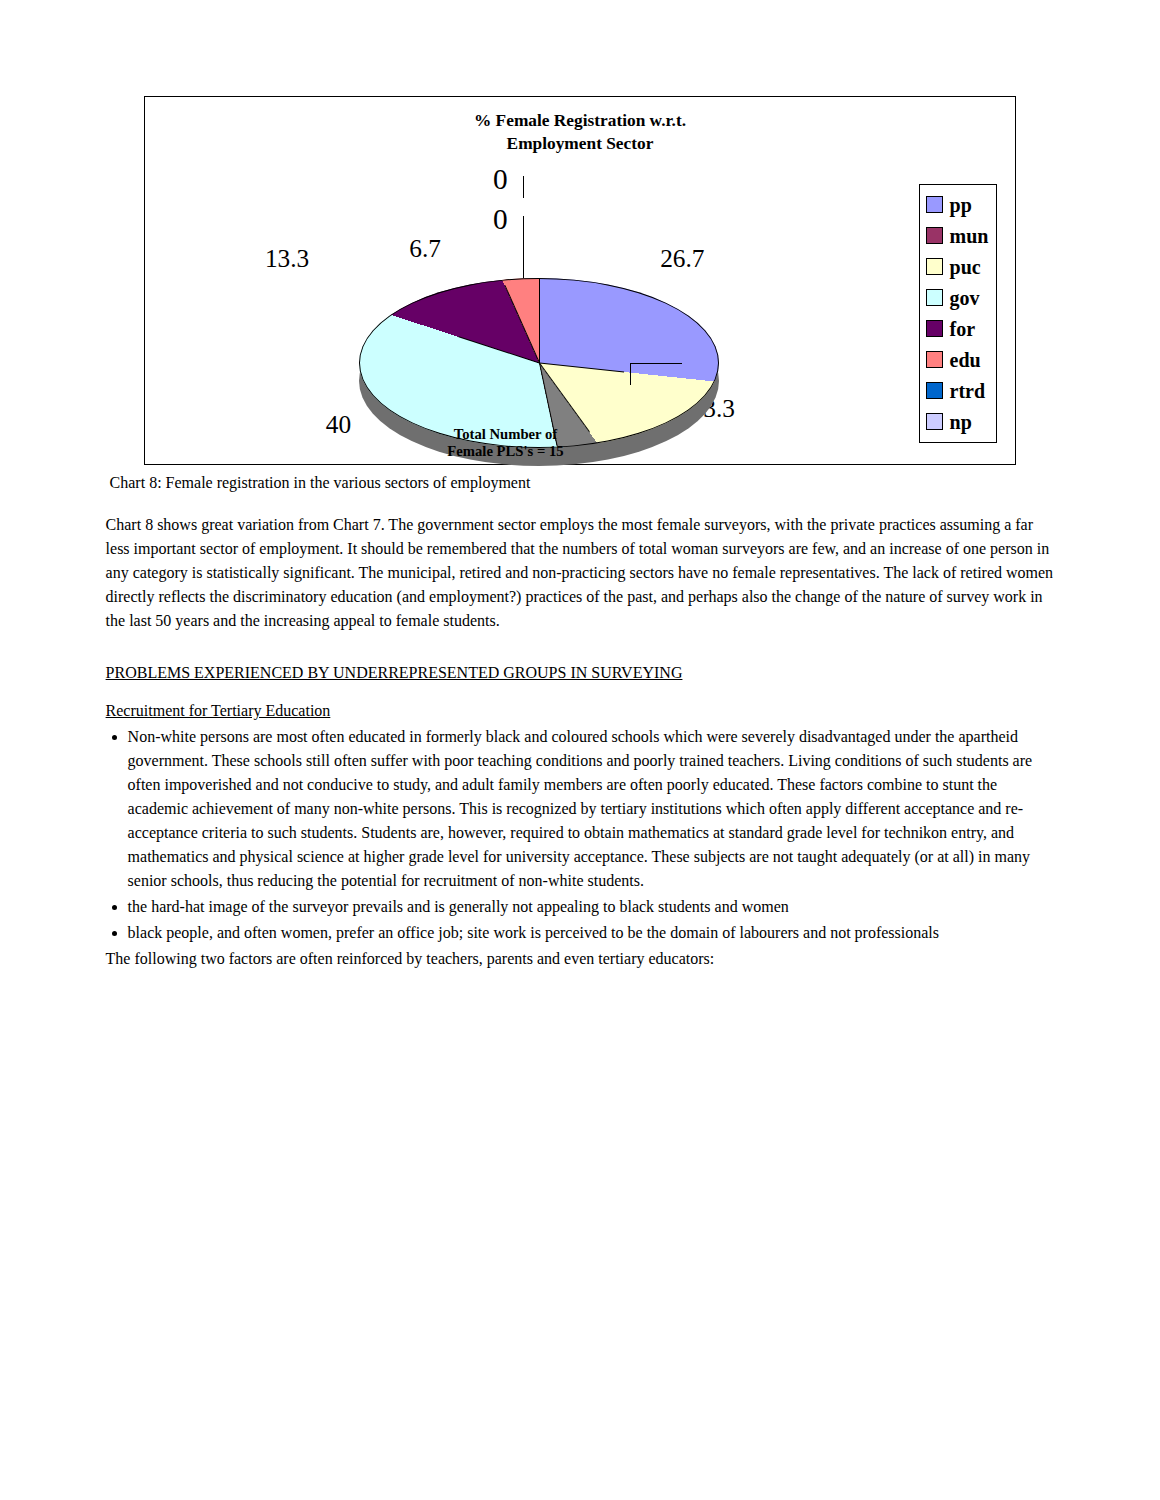% Female Registration w.r.t.
Employment Sector
0 0 6.7 13.3 26.7 0 13.3 40
Total Number of
Female PLS's = 15
pp
mun
puc
gov
for
edu
rtrd
np
Chart 8: Female registration in the various sectors of employment
Chart 8 shows great variation from Chart 7. The government sector employs the most female surveyors, with the private practices assuming a far less important sector of employment. It should be remembered that the numbers of total woman surveyors are few, and an increase of one person in any category is statistically significant. The municipal, retired and non-practicing sectors have no female representatives. The lack of retired women directly reflects the discriminatory education (and employment?) practices of the past, and perhaps also the change of the nature of survey work in the last 50 years and the increasing appeal to female students.
Problems experienced by underrepresented groups in surveying
Recruitment for Tertiary Education
Non-white persons are most often educated in formerly black and coloured schools which were severely disadvantaged under the apartheid government. These schools still often suffer with poor teaching conditions and poorly trained teachers. Living conditions of such students are often impoverished and not conducive to study, and adult family members are often poorly educated. These factors combine to stunt the academic achievement of many non-white persons. This is recognized by tertiary institutions which often apply different acceptance and re-acceptance criteria to such students. Students are, however, required to obtain mathematics at standard grade level for technikon entry, and mathematics and physical science at higher grade level for university acceptance. These subjects are not taught adequately (or at all) in many senior schools, thus reducing the potential for recruitment of non-white students.
the hard-hat image of the surveyor prevails and is generally not appealing to black students and women
black people, and often women, prefer an office job; site work is perceived to be the domain of labourers and not professionals
The following two factors are often reinforced by teachers, parents and even tertiary educators: